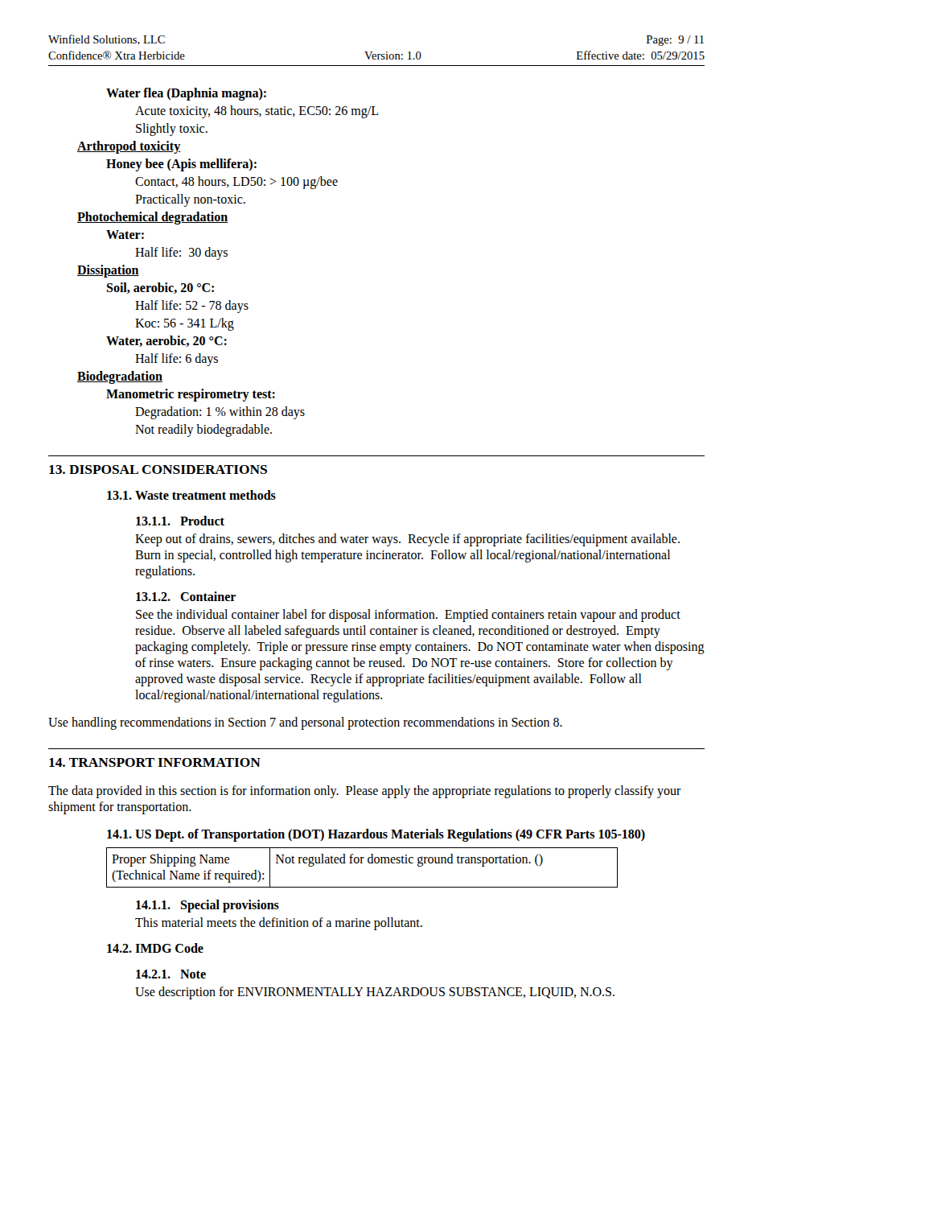Winfield Solutions, LLC
Page: 9 / 11
Confidence® Xtra Herbicide
Version: 1.0
Effective date: 05/29/2015
Water flea (Daphnia magna):
Acute toxicity, 48 hours, static, EC50: 26 mg/L
Slightly toxic.
Arthropod toxicity
Honey bee (Apis mellifera):
Contact, 48 hours, LD50: > 100 µg/bee
Practically non-toxic.
Photochemical degradation
Water:
Half life: 30 days
Dissipation
Soil, aerobic, 20 °C:
Half life: 52 - 78 days
Koc: 56 - 341 L/kg
Water, aerobic, 20 °C:
Half life: 6 days
Biodegradation
Manometric respirometry test:
Degradation: 1 % within 28 days
Not readily biodegradable.
13. DISPOSAL CONSIDERATIONS
13.1. Waste treatment methods
13.1.1. Product
Keep out of drains, sewers, ditches and water ways. Recycle if appropriate facilities/equipment available. Burn in special, controlled high temperature incinerator. Follow all local/regional/national/international regulations.
13.1.2. Container
See the individual container label for disposal information. Emptied containers retain vapour and product residue. Observe all labeled safeguards until container is cleaned, reconditioned or destroyed. Empty packaging completely. Triple or pressure rinse empty containers. Do NOT contaminate water when disposing of rinse waters. Ensure packaging cannot be reused. Do NOT re-use containers. Store for collection by approved waste disposal service. Recycle if appropriate facilities/equipment available. Follow all local/regional/national/international regulations.
Use handling recommendations in Section 7 and personal protection recommendations in Section 8.
14. TRANSPORT INFORMATION
The data provided in this section is for information only. Please apply the appropriate regulations to properly classify your shipment for transportation.
14.1. US Dept. of Transportation (DOT) Hazardous Materials Regulations (49 CFR Parts 105-180)
| Proper Shipping Name (Technical Name if required): | Not regulated for domestic ground transportation. () |
14.1.1. Special provisions
This material meets the definition of a marine pollutant.
14.2. IMDG Code
14.2.1. Note
Use description for ENVIRONMENTALLY HAZARDOUS SUBSTANCE, LIQUID, N.O.S.